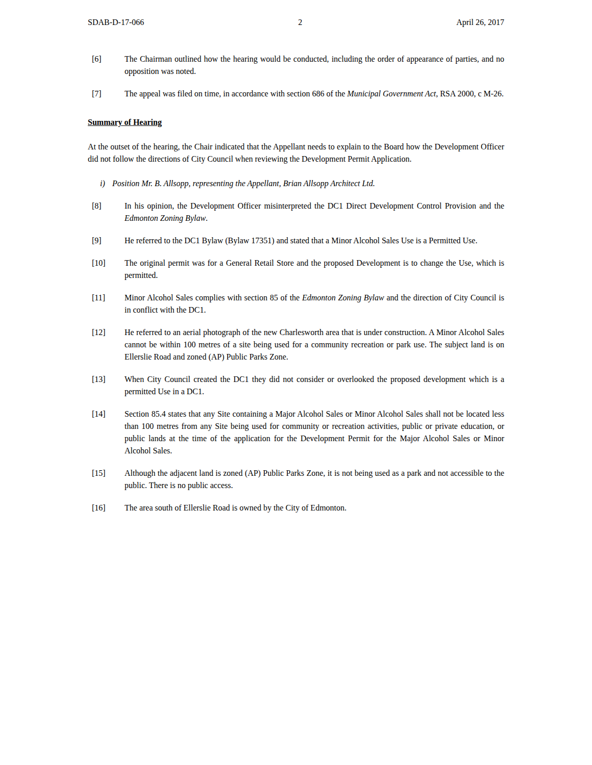SDAB-D-17-066 2 April 26, 2017
[6]
The Chairman outlined how the hearing would be conducted, including the order of appearance of parties, and no opposition was noted.
[7]
The appeal was filed on time, in accordance with section 686 of the Municipal Government Act, RSA 2000, c M-26.
Summary of Hearing
At the outset of the hearing, the Chair indicated that the Appellant needs to explain to the Board how the Development Officer did not follow the directions of City Council when reviewing the Development Permit Application.
i)
Position Mr. B. Allsopp, representing the Appellant, Brian Allsopp Architect Ltd.
[8]
In his opinion, the Development Officer misinterpreted the DC1 Direct Development Control Provision and the Edmonton Zoning Bylaw.
[9]
He referred to the DC1 Bylaw (Bylaw 17351) and stated that a Minor Alcohol Sales Use is a Permitted Use.
[10]
The original permit was for a General Retail Store and the proposed Development is to change the Use, which is permitted.
[11]
Minor Alcohol Sales complies with section 85 of the Edmonton Zoning Bylaw and the direction of City Council is in conflict with the DC1.
[12]
He referred to an aerial photograph of the new Charlesworth area that is under construction. A Minor Alcohol Sales cannot be within 100 metres of a site being used for a community recreation or park use. The subject land is on Ellerslie Road and zoned (AP) Public Parks Zone.
[13]
When City Council created the DC1 they did not consider or overlooked the proposed development which is a permitted Use in a DC1.
[14]
Section 85.4 states that any Site containing a Major Alcohol Sales or Minor Alcohol Sales shall not be located less than 100 metres from any Site being used for community or recreation activities, public or private education, or public lands at the time of the application for the Development Permit for the Major Alcohol Sales or Minor Alcohol Sales.
[15]
Although the adjacent land is zoned (AP) Public Parks Zone, it is not being used as a park and not accessible to the public. There is no public access.
[16]
The area south of Ellerslie Road is owned by the City of Edmonton.